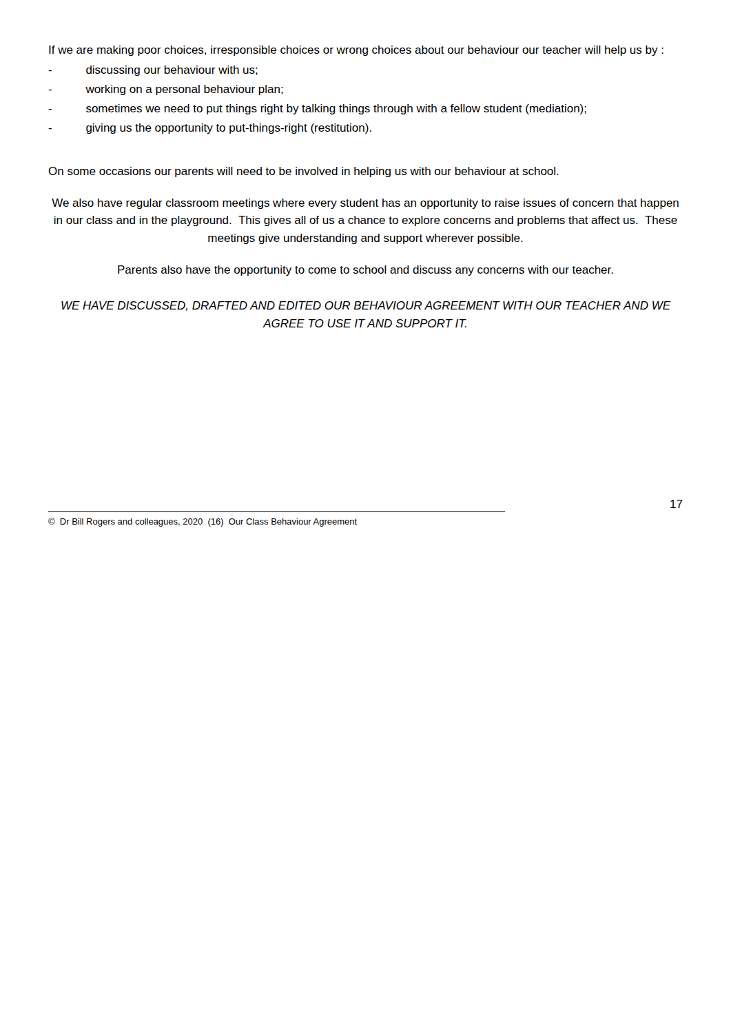If we are making poor choices, irresponsible choices or wrong choices about our behaviour our teacher will help us by :
discussing our behaviour with us;
working on a personal behaviour plan;
sometimes we need to put things right by talking things through with a fellow student (mediation);
giving us the opportunity to put-things-right (restitution).
On some occasions our parents will need to be involved in helping us with our behaviour at school.
We also have regular classroom meetings where every student has an opportunity to raise issues of concern that happen in our class and in the playground. This gives all of us a chance to explore concerns and problems that affect us. These meetings give understanding and support wherever possible.
Parents also have the opportunity to come to school and discuss any concerns with our teacher.
WE HAVE DISCUSSED, DRAFTED AND EDITED OUR BEHAVIOUR AGREEMENT WITH OUR TEACHER AND WE AGREE TO USE IT AND SUPPORT IT.
17
© Dr Bill Rogers and colleagues, 2020 (16) Our Class Behaviour Agreement